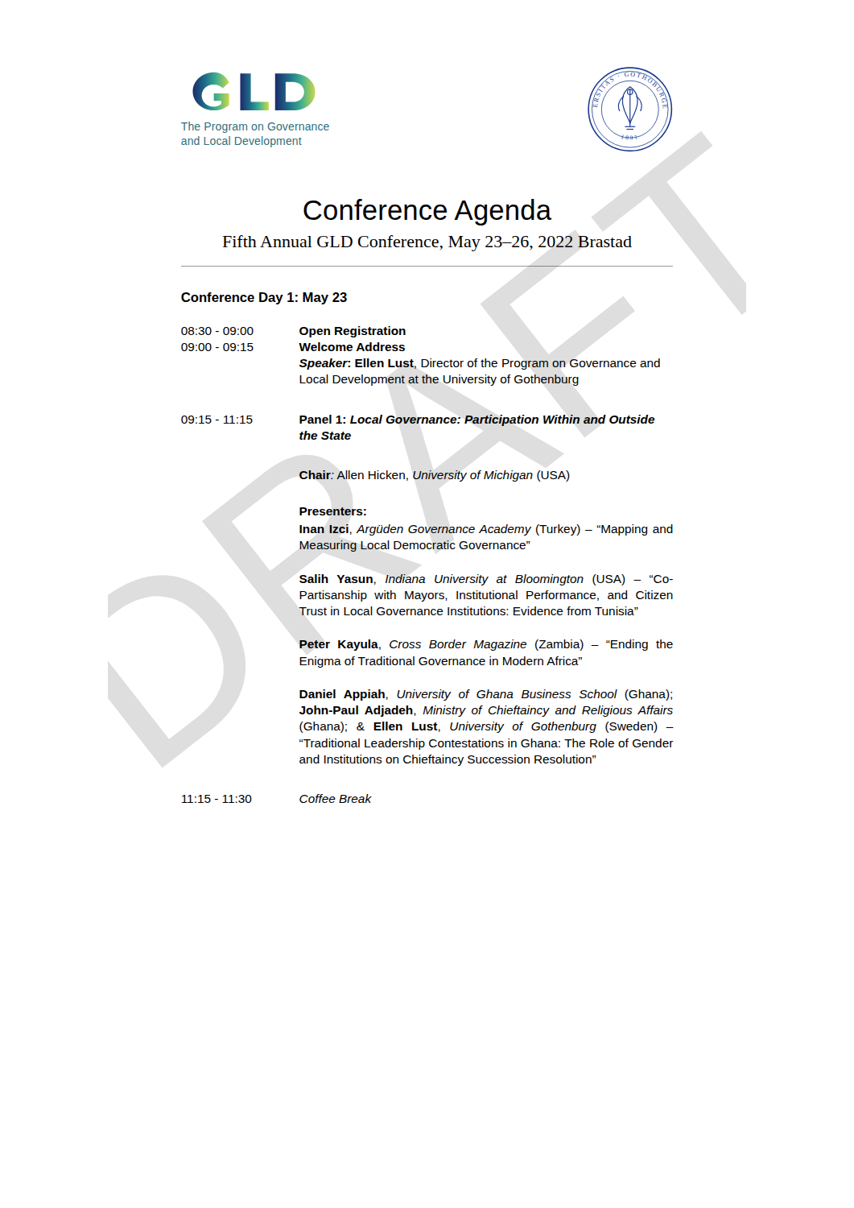DRAFT
The Program on Governance
and Local Development
UNIVERSITAS · GOTHOBURGENSIS 1891
Conference Agenda
Fifth Annual GLD Conference, May 23–26, 2022 Brastad
Conference Day 1: May 23
08:30 - 09:00
Open Registration
09:00 - 09:15
Welcome Address
Speaker: Ellen Lust, Director of the Program on Governance and Local Development at the University of Gothenburg
09:15 - 11:15
Panel 1: Local Governance: Participation Within and Outside the State
Chair: Allen Hicken, University of Michigan (USA)
Presenters:
Inan Izci, Argüden Governance Academy (Turkey) – “Mapping and Measuring Local Democratic Governance”
Salih Yasun, Indiana University at Bloomington (USA) – “Co-Partisanship with Mayors, Institutional Performance, and Citizen Trust in Local Governance Institutions: Evidence from Tunisia”
Peter Kayula, Cross Border Magazine (Zambia) – “Ending the Enigma of Traditional Governance in Modern Africa”
Daniel Appiah, University of Ghana Business School (Ghana); John-Paul Adjadeh, Ministry of Chieftaincy and Religious Affairs (Ghana); & Ellen Lust, University of Gothenburg (Sweden) – “Traditional Leadership Contestations in Ghana: The Role of Gender and Institutions on Chieftaincy Succession Resolution”
11:15 - 11:30
Coffee Break